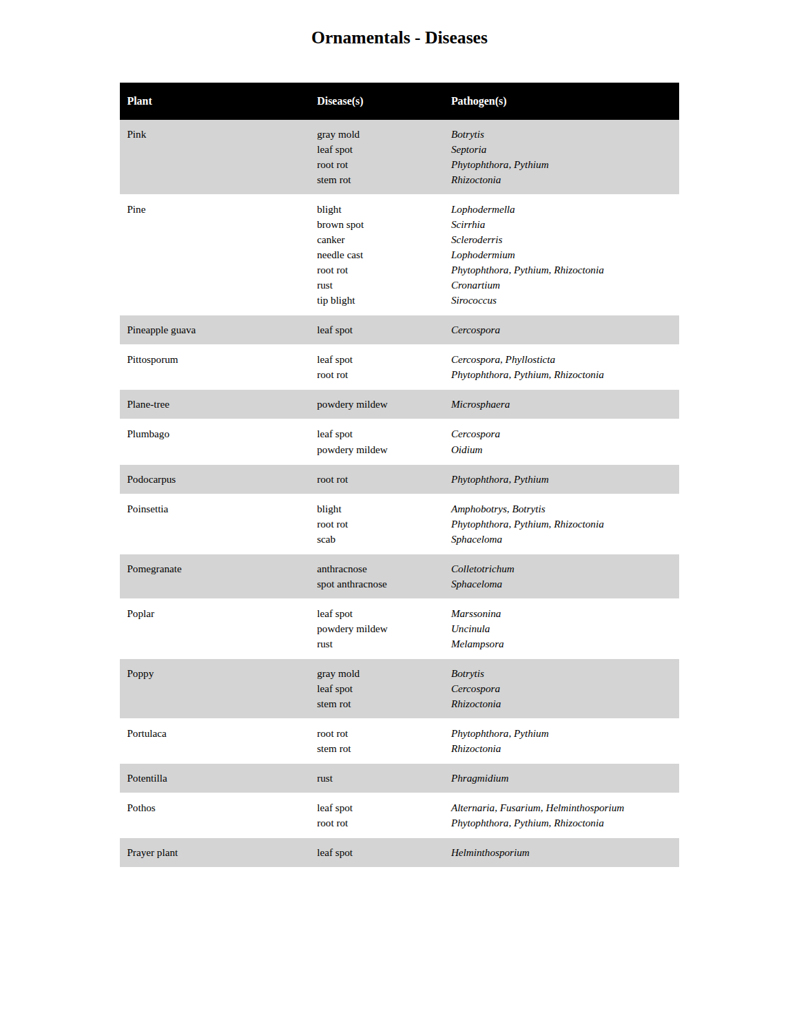Ornamentals - Diseases
| Plant | Disease(s) | Pathogen(s) |
| --- | --- | --- |
| Pink | gray mold leaf spot root rot stem rot | Botrytis Septoria Phytophthora, Pythium Rhizoctonia |
| Pine | blight brown spot canker needle cast root rot rust tip blight | Lophodermella Scirrhia Scleroderris Lophodermium Phytophthora, Pythium, Rhizoctonia Cronartium Sirococcus |
| Pineapple guava | leaf spot | Cercospora |
| Pittosporum | leaf spot root rot | Cercospora, Phyllosticta Phytophthora, Pythium, Rhizoctonia |
| Plane-tree | powdery mildew | Microsphaera |
| Plumbago | leaf spot powdery mildew | Cercospora Oidium |
| Podocarpus | root rot | Phytophthora, Pythium |
| Poinsettia | blight root rot scab | Amphobotrys, Botrytis Phytophthora, Pythium, Rhizoctonia Sphaceloma |
| Pomegranate | anthracnose spot anthracnose | Colletotrichum Sphaceloma |
| Poplar | leaf spot powdery mildew rust | Marssonina Uncinula Melampsora |
| Poppy | gray mold leaf spot stem rot | Botrytis Cercospora Rhizoctonia |
| Portulaca | root rot stem rot | Phytophthora, Pythium Rhizoctonia |
| Potentilla | rust | Phragmidium |
| Pothos | leaf spot root rot | Alternaria, Fusarium, Helminthosporium Phytophthora, Pythium, Rhizoctonia |
| Prayer plant | leaf spot | Helminthosporium |